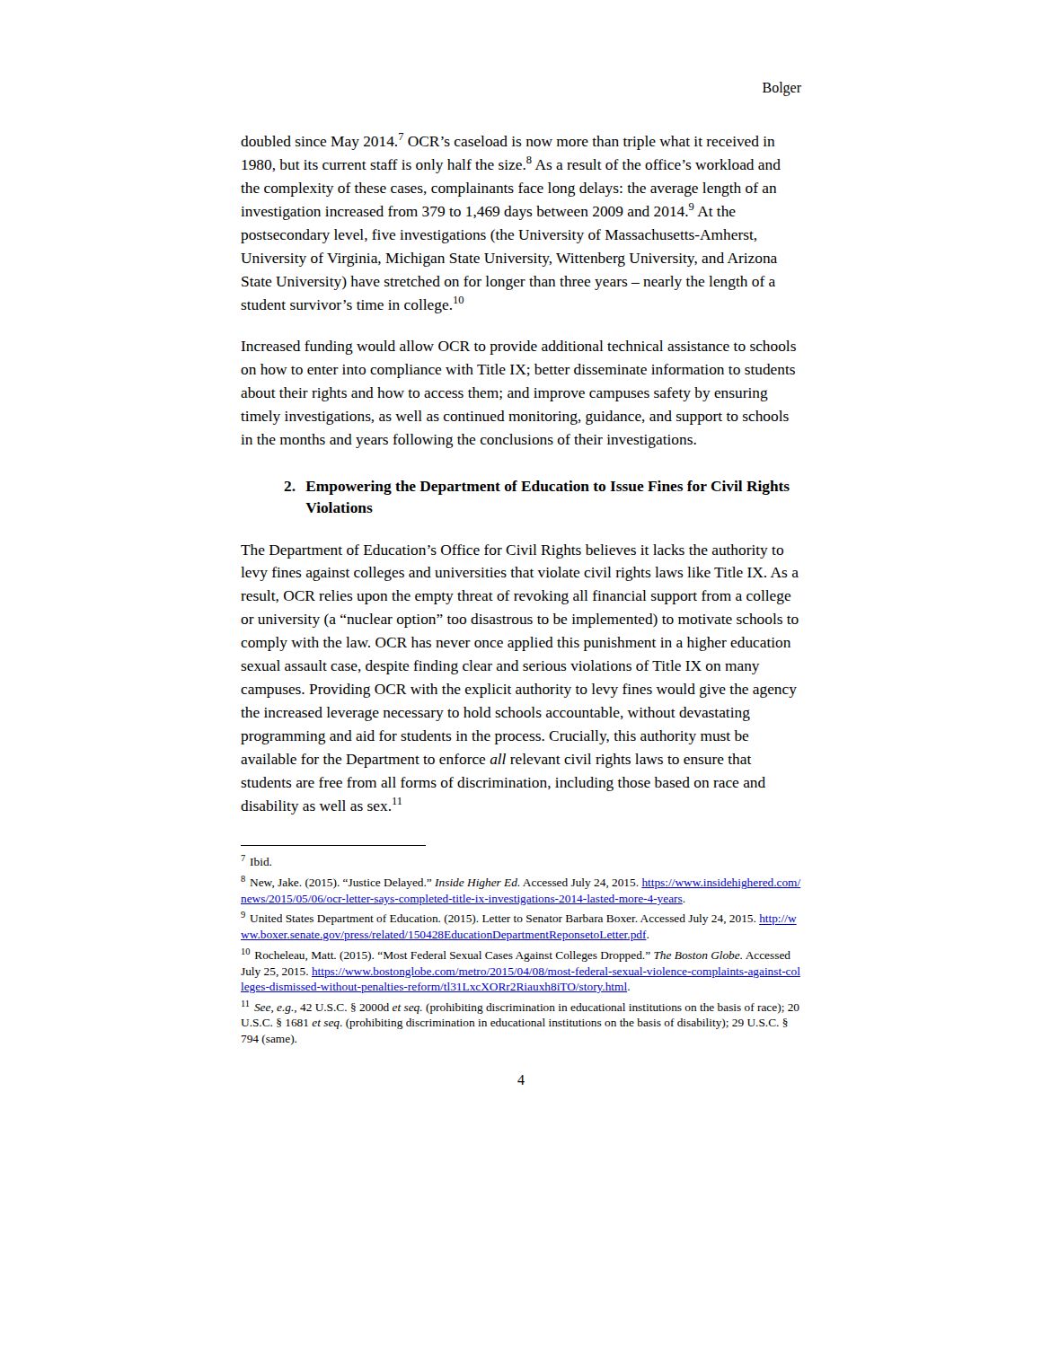Bolger
doubled since May 2014.7 OCR’s caseload is now more than triple what it received in 1980, but its current staff is only half the size.8 As a result of the office’s workload and the complexity of these cases, complainants face long delays: the average length of an investigation increased from 379 to 1,469 days between 2009 and 2014.9 At the postsecondary level, five investigations (the University of Massachusetts-Amherst, University of Virginia, Michigan State University, Wittenberg University, and Arizona State University) have stretched on for longer than three years – nearly the length of a student survivor’s time in college.10
Increased funding would allow OCR to provide additional technical assistance to schools on how to enter into compliance with Title IX; better disseminate information to students about their rights and how to access them; and improve campuses safety by ensuring timely investigations, as well as continued monitoring, guidance, and support to schools in the months and years following the conclusions of their investigations.
2. Empowering the Department of Education to Issue Fines for Civil Rights Violations
The Department of Education’s Office for Civil Rights believes it lacks the authority to levy fines against colleges and universities that violate civil rights laws like Title IX. As a result, OCR relies upon the empty threat of revoking all financial support from a college or university (a “nuclear option” too disastrous to be implemented) to motivate schools to comply with the law. OCR has never once applied this punishment in a higher education sexual assault case, despite finding clear and serious violations of Title IX on many campuses. Providing OCR with the explicit authority to levy fines would give the agency the increased leverage necessary to hold schools accountable, without devastating programming and aid for students in the process. Crucially, this authority must be available for the Department to enforce all relevant civil rights laws to ensure that students are free from all forms of discrimination, including those based on race and disability as well as sex.11
7 Ibid.
8 New, Jake. (2015). “Justice Delayed.” Inside Higher Ed. Accessed July 24, 2015. https://www.insidehighered.com/news/2015/05/06/ocr-letter-says-completed-title-ix-investigations-2014-lasted-more-4-years.
9 United States Department of Education. (2015). Letter to Senator Barbara Boxer. Accessed July 24, 2015. http://www.boxer.senate.gov/press/related/150428EducationDepartmentReponsetoLetter.pdf.
10 Rocheleau, Matt. (2015). “Most Federal Sexual Cases Against Colleges Dropped.” The Boston Globe. Accessed July 25, 2015. https://www.bostonglobe.com/metro/2015/04/08/most-federal-sexual-violence-complaints-against-colleges-dismissed-without-penalties-reform/tl31LxcXORr2Riauxh8iTO/story.html.
11 See, e.g., 42 U.S.C. § 2000d et seq. (prohibiting discrimination in educational institutions on the basis of race); 20 U.S.C. § 1681 et seq. (prohibiting discrimination in educational institutions on the basis of disability); 29 U.S.C. § 794 (same).
4